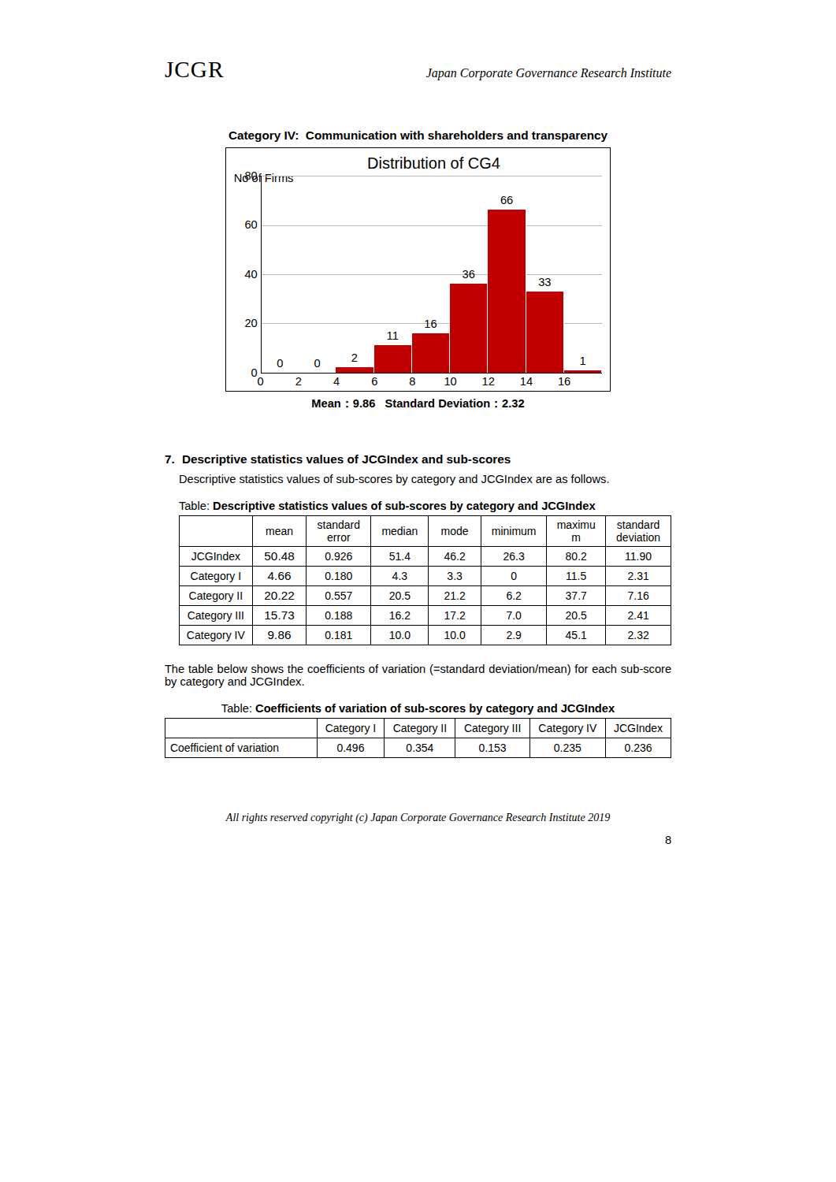JCGR
Japan Corporate Governance Research Institute
Category IV: Communication with shareholders and transparency
No of Firms
Distribution of CG4
80 60 40 20 0
0
0
2
11
16
36
66
33
1
0 2 4 6 8 10 12 14 16
Mean：9.86 Standard Deviation：2.32
7. Descriptive statistics values of JCGIndex and sub-scores
Descriptive statistics values of sub-scores by category and JCGIndex are as follows.
Table: Descriptive statistics values of sub-scores by category and JCGIndex
| | mean | standard error | median | mode | minimum | maximu m | standard deviation |
| --- | --- | --- | --- | --- | --- | --- | --- |
| JCGIndex | 50.48 | 0.926 | 51.4 | 46.2 | 26.3 | 80.2 | 11.90 |
| Category I | 4.66 | 0.180 | 4.3 | 3.3 | 0 | 11.5 | 2.31 |
| Category II | 20.22 | 0.557 | 20.5 | 21.2 | 6.2 | 37.7 | 7.16 |
| Category III | 15.73 | 0.188 | 16.2 | 17.2 | 7.0 | 20.5 | 2.41 |
| Category IV | 9.86 | 0.181 | 10.0 | 10.0 | 2.9 | 45.1 | 2.32 |
The table below shows the coefficients of variation (=standard deviation/mean) for each sub-score by category and JCGIndex.
Table: Coefficients of variation of sub-scores by category and JCGIndex
| | Category I | Category II | Category III | Category IV | JCGIndex |
| --- | --- | --- | --- | --- | --- |
| Coefficient of variation | 0.496 | 0.354 | 0.153 | 0.235 | 0.236 |
All rights reserved copyright (c) Japan Corporate Governance Research Institute 2019
8